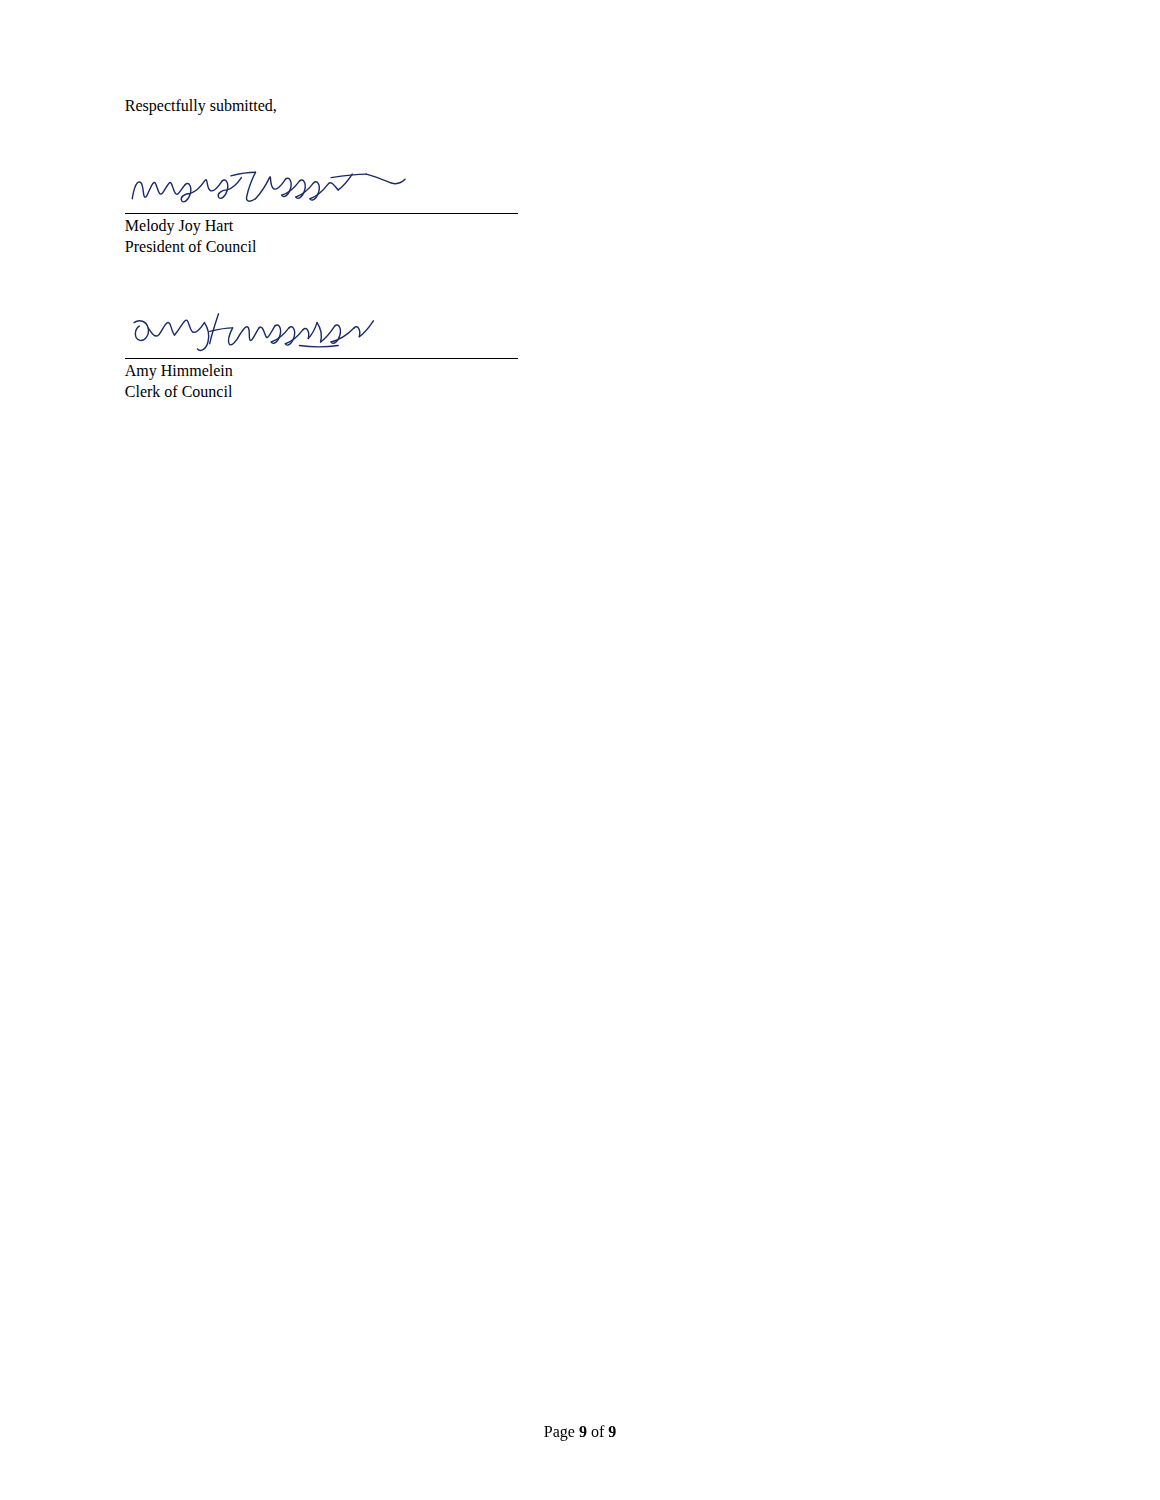Respectfully submitted,
Melody Joy Hart
President of Council
Amy Himmelein
Clerk of Council
Page 9 of 9